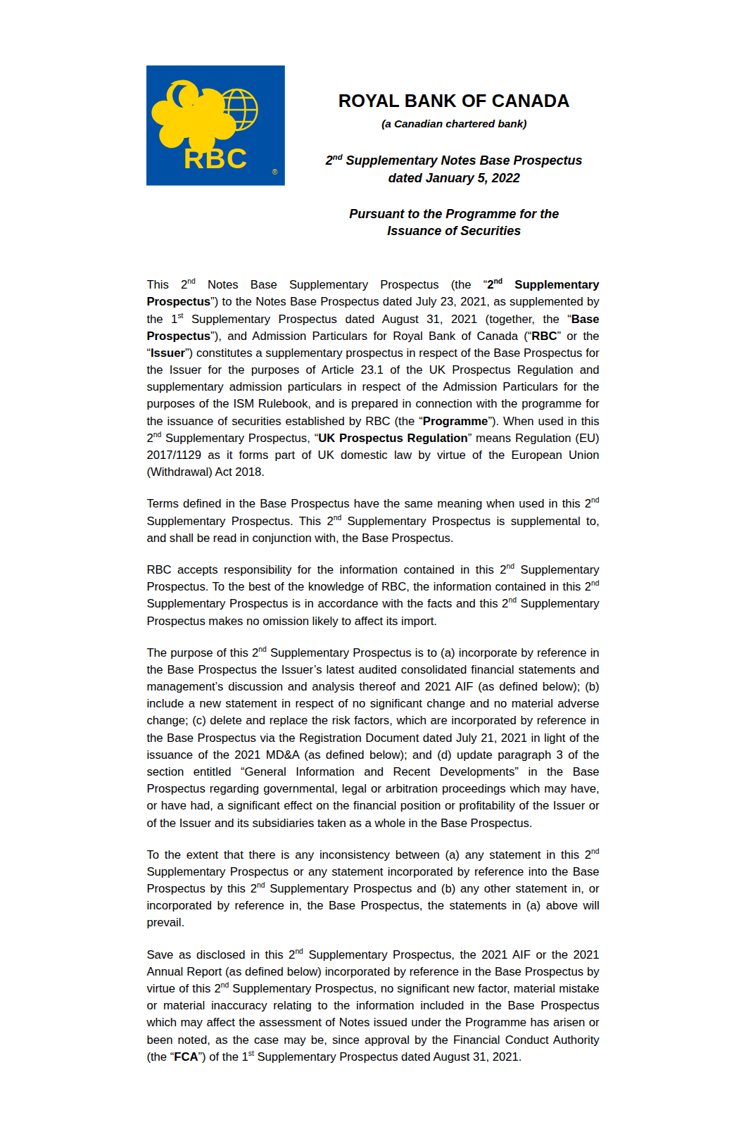RBC ®
ROYAL BANK OF CANADA
(a Canadian chartered bank)
2nd Supplementary Notes Base Prospectus
dated January 5, 2022
Pursuant to the Programme for the
Issuance of Securities
This 2nd Notes Base Supplementary Prospectus (the “2nd Supplementary Prospectus”) to the Notes Base Prospectus dated July 23, 2021, as supplemented by the 1st Supplementary Prospectus dated August 31, 2021 (together, the “Base Prospectus”), and Admission Particulars for Royal Bank of Canada (“RBC” or the “Issuer”) constitutes a supplementary prospectus in respect of the Base Prospectus for the Issuer for the purposes of Article 23.1 of the UK Prospectus Regulation and supplementary admission particulars in respect of the Admission Particulars for the purposes of the ISM Rulebook, and is prepared in connection with the programme for the issuance of securities established by RBC (the “Programme”). When used in this 2nd Supplementary Prospectus, “UK Prospectus Regulation” means Regulation (EU) 2017/1129 as it forms part of UK domestic law by virtue of the European Union (Withdrawal) Act 2018.
Terms defined in the Base Prospectus have the same meaning when used in this 2nd Supplementary Prospectus. This 2nd Supplementary Prospectus is supplemental to, and shall be read in conjunction with, the Base Prospectus.
RBC accepts responsibility for the information contained in this 2nd Supplementary Prospectus. To the best of the knowledge of RBC, the information contained in this 2nd Supplementary Prospectus is in accordance with the facts and this 2nd Supplementary Prospectus makes no omission likely to affect its import.
The purpose of this 2nd Supplementary Prospectus is to (a) incorporate by reference in the Base Prospectus the Issuer’s latest audited consolidated financial statements and management’s discussion and analysis thereof and 2021 AIF (as defined below); (b) include a new statement in respect of no significant change and no material adverse change; (c) delete and replace the risk factors, which are incorporated by reference in the Base Prospectus via the Registration Document dated July 21, 2021 in light of the issuance of the 2021 MD&A (as defined below); and (d) update paragraph 3 of the section entitled “General Information and Recent Developments” in the Base Prospectus regarding governmental, legal or arbitration proceedings which may have, or have had, a significant effect on the financial position or profitability of the Issuer or of the Issuer and its subsidiaries taken as a whole in the Base Prospectus.
To the extent that there is any inconsistency between (a) any statement in this 2nd Supplementary Prospectus or any statement incorporated by reference into the Base Prospectus by this 2nd Supplementary Prospectus and (b) any other statement in, or incorporated by reference in, the Base Prospectus, the statements in (a) above will prevail.
Save as disclosed in this 2nd Supplementary Prospectus, the 2021 AIF or the 2021 Annual Report (as defined below) incorporated by reference in the Base Prospectus by virtue of this 2nd Supplementary Prospectus, no significant new factor, material mistake or material inaccuracy relating to the information included in the Base Prospectus which may affect the assessment of Notes issued under the Programme has arisen or been noted, as the case may be, since approval by the Financial Conduct Authority (the “FCA”) of the 1st Supplementary Prospectus dated August 31, 2021.